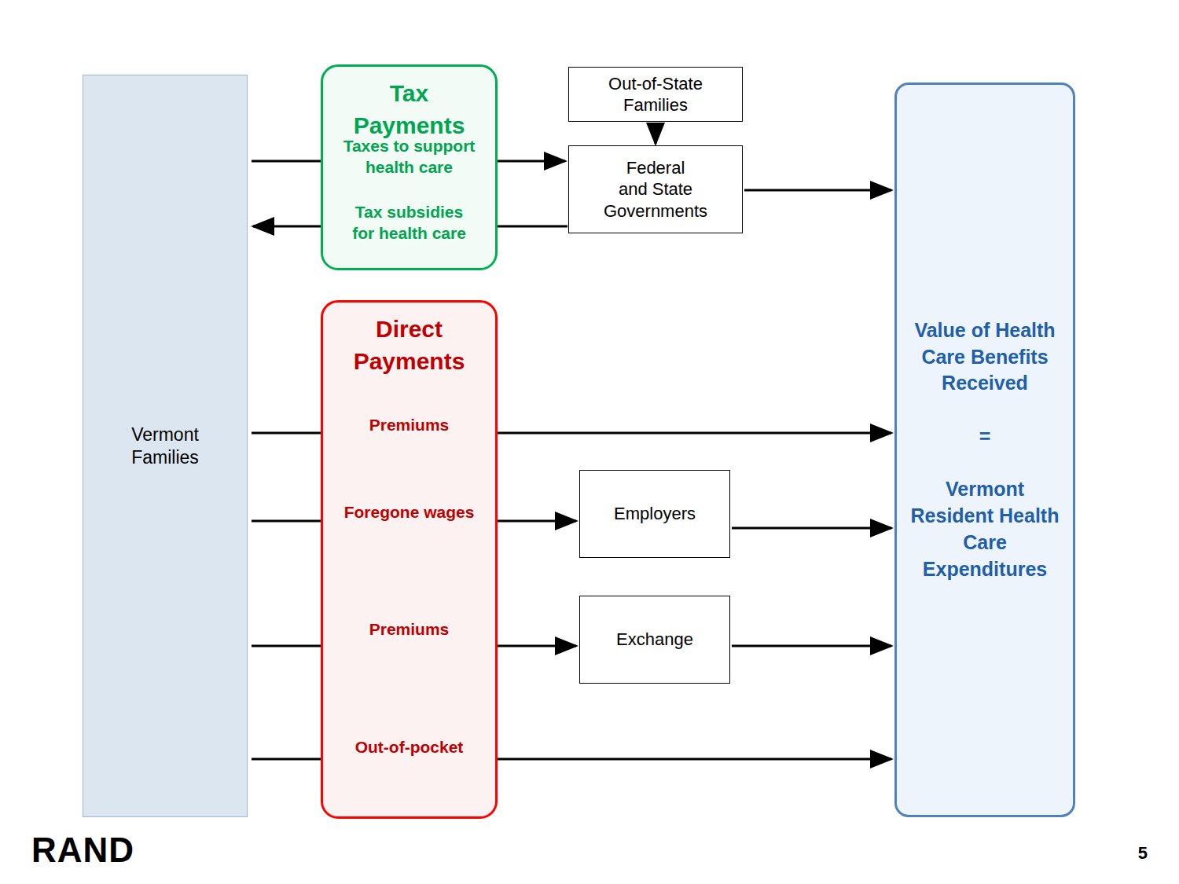Vermont
Families
Tax
Payments
Direct
Payments
Out-of-State
Families
Federal
and State
Governments
Employers
Exchange
Value of Health
Care Benefits
Received
=
Vermont
Resident Health
Care
Expenditures
Taxes to support
health care
Tax subsidies
for health care
Premiums
Foregone wages
Premiums
Out-of-pocket
RAND
5